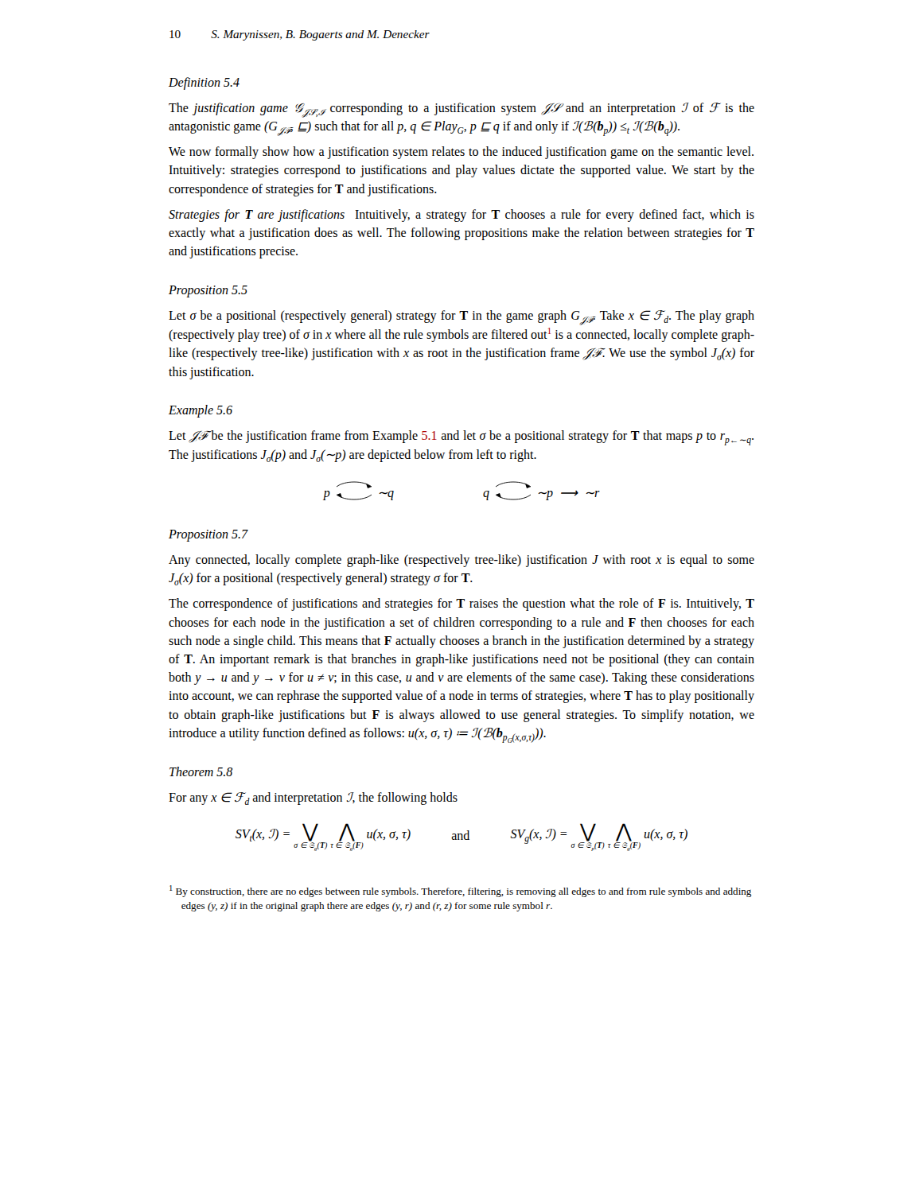10 S. Marynissen, B. Bogaerts and M. Denecker
Definition 5.4
The justification game 𝒢𝒥𝒮,ℐ corresponding to a justification system 𝒥𝒮 and an interpretation ℐ of ℱ is the antagonistic game (G𝒥ℱ, ⊑) such that for all p, q ∈ PlayG, p ⊑ q if and only if ℐ(ℬ(bp)) ≤t ℐ(ℬ(bq)).
We now formally show how a justification system relates to the induced justification game on the semantic level. Intuitively: strategies correspond to justifications and play values dictate the supported value. We start by the correspondence of strategies for T and justifications.
Strategies for T are justifications Intuitively, a strategy for T chooses a rule for every defined fact, which is exactly what a justification does as well. The following propositions make the relation between strategies for T and justifications precise.
Proposition 5.5
Let σ be a positional (respectively general) strategy for T in the game graph G𝒥ℱ. Take x ∈ ℱd. The play graph (respectively play tree) of σ in x where all the rule symbols are filtered out1 is a connected, locally complete graph-like (respectively tree-like) justification with x as root in the justification frame 𝒥ℱ. We use the symbol Jσ(x) for this justification.
Example 5.6
Let 𝒥ℱ be the justification frame from Example 5.1 and let σ be a positional strategy for T that maps p to rp←∼q. The justifications Jσ(p) and Jσ(∼p) are depicted below from left to right.
p ∼q q ∼p ⟶ ∼r
Proposition 5.7
Any connected, locally complete graph-like (respectively tree-like) justification J with root x is equal to some Jσ(x) for a positional (respectively general) strategy σ for T.
The correspondence of justifications and strategies for T raises the question what the role of F is. Intuitively, T chooses for each node in the justification a set of children corresponding to a rule and F then chooses for each such node a single child. This means that F actually chooses a branch in the justification determined by a strategy of T. An important remark is that branches in graph-like justifications need not be positional (they can contain both y → u and y → v for u ≠ v; in this case, u and v are elements of the same case). Taking these considerations into account, we can rephrase the supported value of a node in terms of strategies, where T has to play positionally to obtain graph-like justifications but F is always allowed to use general strategies. To simplify notation, we introduce a utility function defined as follows: u(x, σ, τ) ≔ ℐ(ℬ(bpG(x,σ,τ))).
Theorem 5.8
For any x ∈ ℱd and interpretation ℐ, the following holds
SVt(x, ℐ) = ⋁σ ∈ 𝔖g(T) ⋀τ ∈ 𝔖g(F) u(x, σ, τ) and SVg(x, ℐ) = ⋁σ ∈ 𝔖p(T) ⋀τ ∈ 𝔖g(F) u(x, σ, τ)
1 By construction, there are no edges between rule symbols. Therefore, filtering, is removing all edges to and from rule symbols and adding edges (y, z) if in the original graph there are edges (y, r) and (r, z) for some rule symbol r.